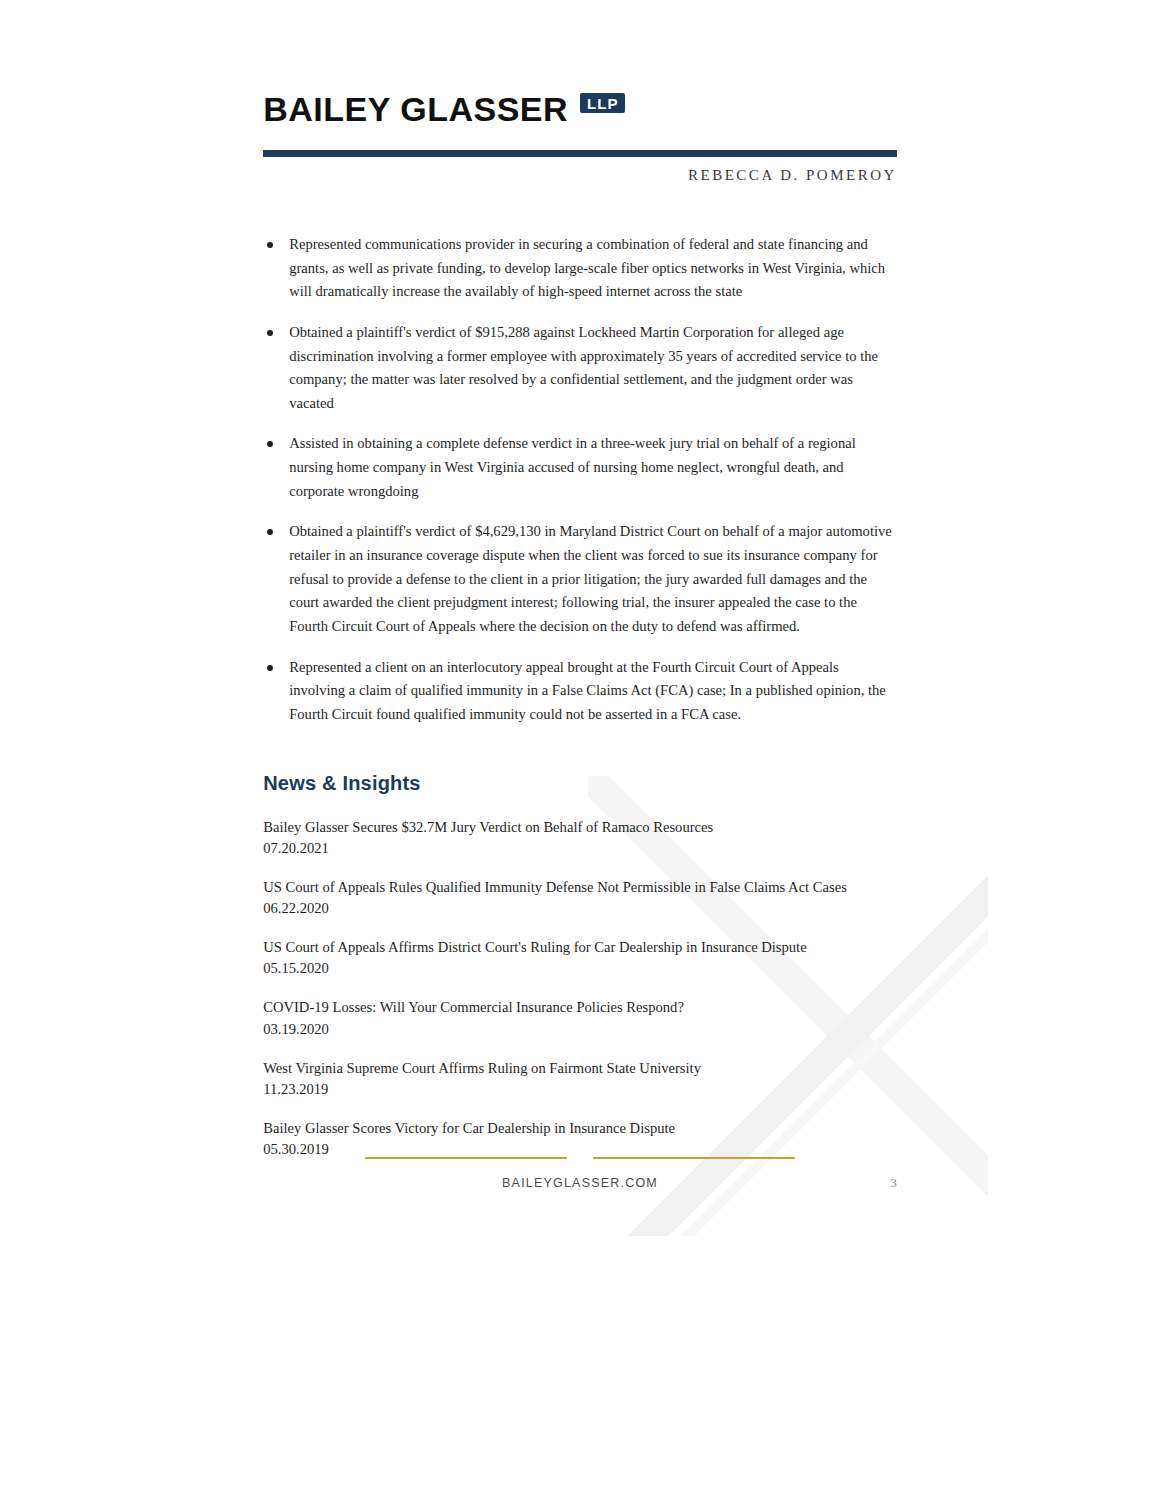Bailey Glasser LLP
Rebecca D. Pomeroy
Represented communications provider in securing a combination of federal and state financing and grants, as well as private funding, to develop large-scale fiber optics networks in West Virginia, which will dramatically increase the availably of high-speed internet across the state
Obtained a plaintiff's verdict of $915,288 against Lockheed Martin Corporation for alleged age discrimination involving a former employee with approximately 35 years of accredited service to the company; the matter was later resolved by a confidential settlement, and the judgment order was vacated
Assisted in obtaining a complete defense verdict in a three-week jury trial on behalf of a regional nursing home company in West Virginia accused of nursing home neglect, wrongful death, and corporate wrongdoing
Obtained a plaintiff's verdict of $4,629,130 in Maryland District Court on behalf of a major automotive retailer in an insurance coverage dispute when the client was forced to sue its insurance company for refusal to provide a defense to the client in a prior litigation; the jury awarded full damages and the court awarded the client prejudgment interest; following trial, the insurer appealed the case to the Fourth Circuit Court of Appeals where the decision on the duty to defend was affirmed.
Represented a client on an interlocutory appeal brought at the Fourth Circuit Court of Appeals involving a claim of qualified immunity in a False Claims Act (FCA) case; In a published opinion, the Fourth Circuit found qualified immunity could not be asserted in a FCA case.
News & Insights
Bailey Glasser Secures $32.7M Jury Verdict on Behalf of Ramaco Resources 07.20.2021
US Court of Appeals Rules Qualified Immunity Defense Not Permissible in False Claims Act Cases 06.22.2020
US Court of Appeals Affirms District Court's Ruling for Car Dealership in Insurance Dispute 05.15.2020
COVID-19 Losses: Will Your Commercial Insurance Policies Respond? 03.19.2020
West Virginia Supreme Court Affirms Ruling on Fairmont State University 11.23.2019
Bailey Glasser Scores Victory for Car Dealership in Insurance Dispute 05.30.2019
BaileyGlasser.com
3